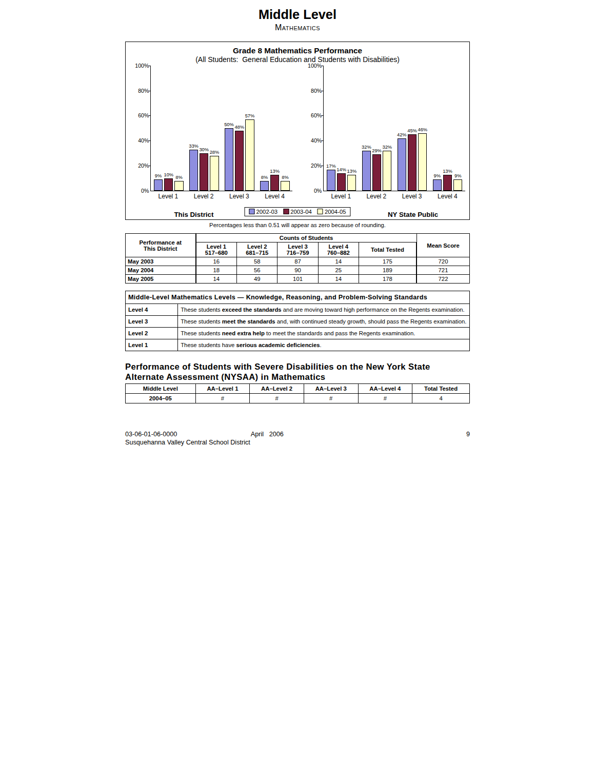Middle Level
Mathematics
Grade 8 Mathematics Performance
(All Students: General Education and Students with Disabilities)
100%
80%
60%
40%
20%
0%
9%
10%
8%
33%
30%
28%
50%
48%
57%
8%
13%
8%
Level 1
Level 2
Level 3
Level 4
This District
100%
80%
60%
40%
20%
0%
17%
14%
13%
32%
29%
32%
42%
45%
46%
9%
13%
9%
Level 1
Level 2
Level 3
Level 4
NY State Public
2002-03 2003-04 2004-05
Percentages less than 0.51 will appear as zero because of rounding.
| Performance at This District | Counts of Students | Mean Score |
| --- | --- | --- |
| Level 1 517–680 | Level 2 681–715 | Level 3 716–759 | Level 4 760–882 | Total Tested |
| May 2003 | 16 | 58 | 87 | 14 | 175 | 720 |
| May 2004 | 18 | 56 | 90 | 25 | 189 | 721 |
| May 2005 | 14 | 49 | 101 | 14 | 178 | 722 |
| Middle-Level Mathematics Levels — Knowledge, Reasoning, and Problem-Solving Standards |
| Level 4 | These students exceed the standards and are moving toward high performance on the Regents examination. |
| Level 3 | These students meet the standards and, with continued steady growth, should pass the Regents examination. |
| Level 2 | These students need extra help to meet the standards and pass the Regents examination. |
| Level 1 | These students have serious academic deficiencies . |
Performance of Students with Severe Disabilities on the New York State Alternate Assessment (NYSAA) in Mathematics
| Middle Level | AA–Level 1 | AA–Level 2 | AA–Level 3 | AA–Level 4 | Total Tested |
| --- | --- | --- | --- | --- | --- |
| 2004–05 | # | # | # | # | 4 |
03-06-01-06-0000
April 2006
9
Susquehanna Valley Central School District